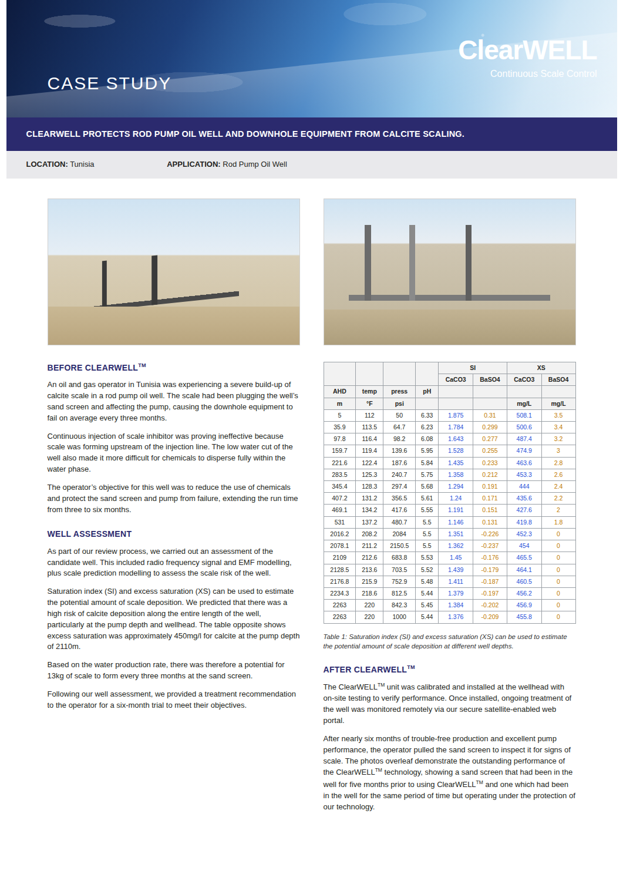CASE STUDY
ClearWELL
Continuous Scale Control
CLEARWELL PROTECTS ROD PUMP OIL WELL AND DOWNHOLE EQUIPMENT FROM CALCITE SCALING.
LOCATION: Tunisia APPLICATION: Rod Pump Oil Well
Before ClearWELLTM
An oil and gas operator in Tunisia was experiencing a severe build-up of calcite scale in a rod pump oil well. The scale had been plugging the well’s sand screen and affecting the pump, causing the downhole equipment to fail on average every three months.
Continuous injection of scale inhibitor was proving ineffective because scale was forming upstream of the injection line. The low water cut of the well also made it more difficult for chemicals to disperse fully within the water phase.
The operator’s objective for this well was to reduce the use of chemicals and protect the sand screen and pump from failure, extending the run time from three to six months.
Well Assessment
As part of our review process, we carried out an assessment of the candidate well. This included radio frequency signal and EMF modelling, plus scale prediction modelling to assess the scale risk of the well.
Saturation index (SI) and excess saturation (XS) can be used to estimate the potential amount of scale deposition. We predicted that there was a high risk of calcite deposition along the entire length of the well, particularly at the pump depth and wellhead. The table opposite shows excess saturation was approximately 450mg/l for calcite at the pump depth of 2110m.
Based on the water production rate, there was therefore a potential for 13kg of scale to form every three months at the sand screen.
Following our well assessment, we provided a treatment recommendation to the operator for a six-month trial to meet their objectives.
| | | | | SI | XS |
| --- | --- | --- | --- | --- | --- |
| CaCO3 | BaSO4 | CaCO3 | BaSO4 |
| AHD | temp | press | pH | | | | |
| m | °F | psi | | | | mg/L | mg/L |
| 5 | 112 | 50 | 6.33 | 1.875 | 0.31 | 508.1 | 3.5 |
| 35.9 | 113.5 | 64.7 | 6.23 | 1.784 | 0.299 | 500.6 | 3.4 |
| 97.8 | 116.4 | 98.2 | 6.08 | 1.643 | 0.277 | 487.4 | 3.2 |
| 159.7 | 119.4 | 139.6 | 5.95 | 1.528 | 0.255 | 474.9 | 3 |
| 221.6 | 122.4 | 187.6 | 5.84 | 1.435 | 0.233 | 463.6 | 2.8 |
| 283.5 | 125.3 | 240.7 | 5.75 | 1.358 | 0.212 | 453.3 | 2.6 |
| 345.4 | 128.3 | 297.4 | 5.68 | 1.294 | 0.191 | 444 | 2.4 |
| 407.2 | 131.2 | 356.5 | 5.61 | 1.24 | 0.171 | 435.6 | 2.2 |
| 469.1 | 134.2 | 417.6 | 5.55 | 1.191 | 0.151 | 427.6 | 2 |
| 531 | 137.2 | 480.7 | 5.5 | 1.146 | 0.131 | 419.8 | 1.8 |
| 2016.2 | 208.2 | 2084 | 5.5 | 1.351 | -0.226 | 452.3 | 0 |
| 2078.1 | 211.2 | 2150.5 | 5.5 | 1.362 | -0.237 | 454 | 0 |
| 2109 | 212.6 | 683.8 | 5.53 | 1.45 | -0.176 | 465.5 | 0 |
| 2128.5 | 213.6 | 703.5 | 5.52 | 1.439 | -0.179 | 464.1 | 0 |
| 2176.8 | 215.9 | 752.9 | 5.48 | 1.411 | -0.187 | 460.5 | 0 |
| 2234.3 | 218.6 | 812.5 | 5.44 | 1.379 | -0.197 | 456.2 | 0 |
| 2263 | 220 | 842.3 | 5.45 | 1.384 | -0.202 | 456.9 | 0 |
| 2263 | 220 | 1000 | 5.44 | 1.376 | -0.209 | 455.8 | 0 |
Table 1: Saturation index (SI) and excess saturation (XS) can be used to estimate the potential amount of scale deposition at different well depths.
After ClearWELLTM
The ClearWELLTM unit was calibrated and installed at the wellhead with on-site testing to verify performance. Once installed, ongoing treatment of the well was monitored remotely via our secure satellite-enabled web portal.
After nearly six months of trouble-free production and excellent pump performance, the operator pulled the sand screen to inspect it for signs of scale. The photos overleaf demonstrate the outstanding performance of the ClearWELLTM technology, showing a sand screen that had been in the well for five months prior to using ClearWELLTM and one which had been in the well for the same period of time but operating under the protection of our technology.